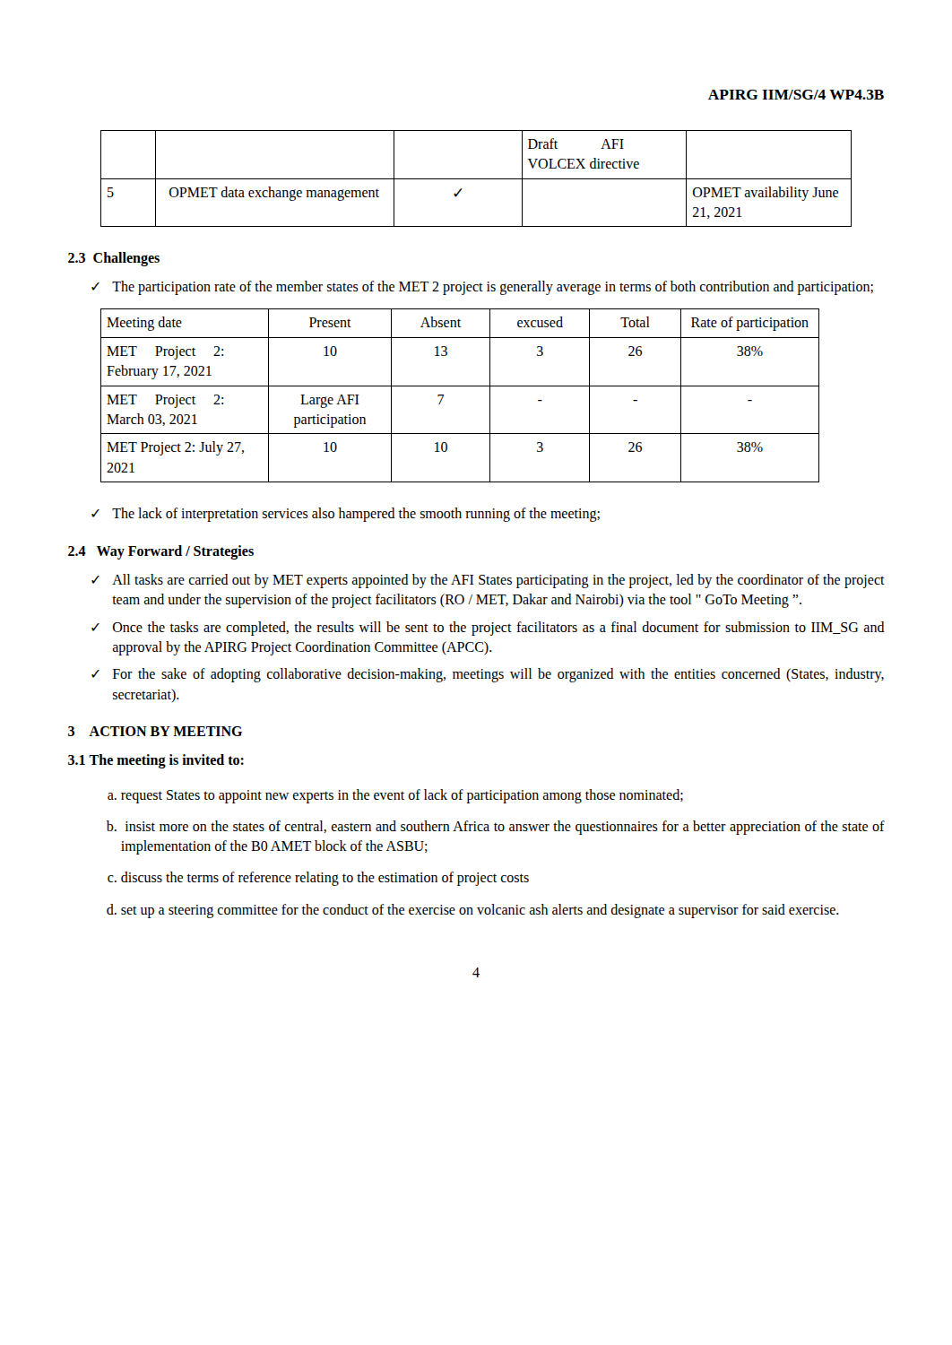APIRG IIM/SG/4 WP4.3B
| | | | Draft AFI VOLCEX directive | |
| 5 | OPMET data exchange management | ✓ | | OPMET availability June 21, 2021 |
2.3 Challenges
The participation rate of the member states of the MET 2 project is generally average in terms of both contribution and participation;
| Meeting date | Present | Absent | excused | Total | Rate of participation |
| MET Project 2: February 17, 2021 | 10 | 13 | 3 | 26 | 38% |
| MET Project 2: March 03, 2021 | Large AFI participation | 7 | - | - | - |
| MET Project 2: July 27, 2021 | 10 | 10 | 3 | 26 | 38% |
The lack of interpretation services also hampered the smooth running of the meeting;
2.4 Way Forward / Strategies
All tasks are carried out by MET experts appointed by the AFI States participating in the project, led by the coordinator of the project team and under the supervision of the project facilitators (RO / MET, Dakar and Nairobi) via the tool " GoTo Meeting ”.
Once the tasks are completed, the results will be sent to the project facilitators as a final document for submission to IIM_SG and approval by the APIRG Project Coordination Committee (APCC).
For the sake of adopting collaborative decision-making, meetings will be organized with the entities concerned (States, industry, secretariat).
3 ACTION BY MEETING
3.1 The meeting is invited to:
request States to appoint new experts in the event of lack of participation among those nominated;
insist more on the states of central, eastern and southern Africa to answer the questionnaires for a better appreciation of the state of implementation of the B0 AMET block of the ASBU;
discuss the terms of reference relating to the estimation of project costs
set up a steering committee for the conduct of the exercise on volcanic ash alerts and designate a supervisor for said exercise.
4